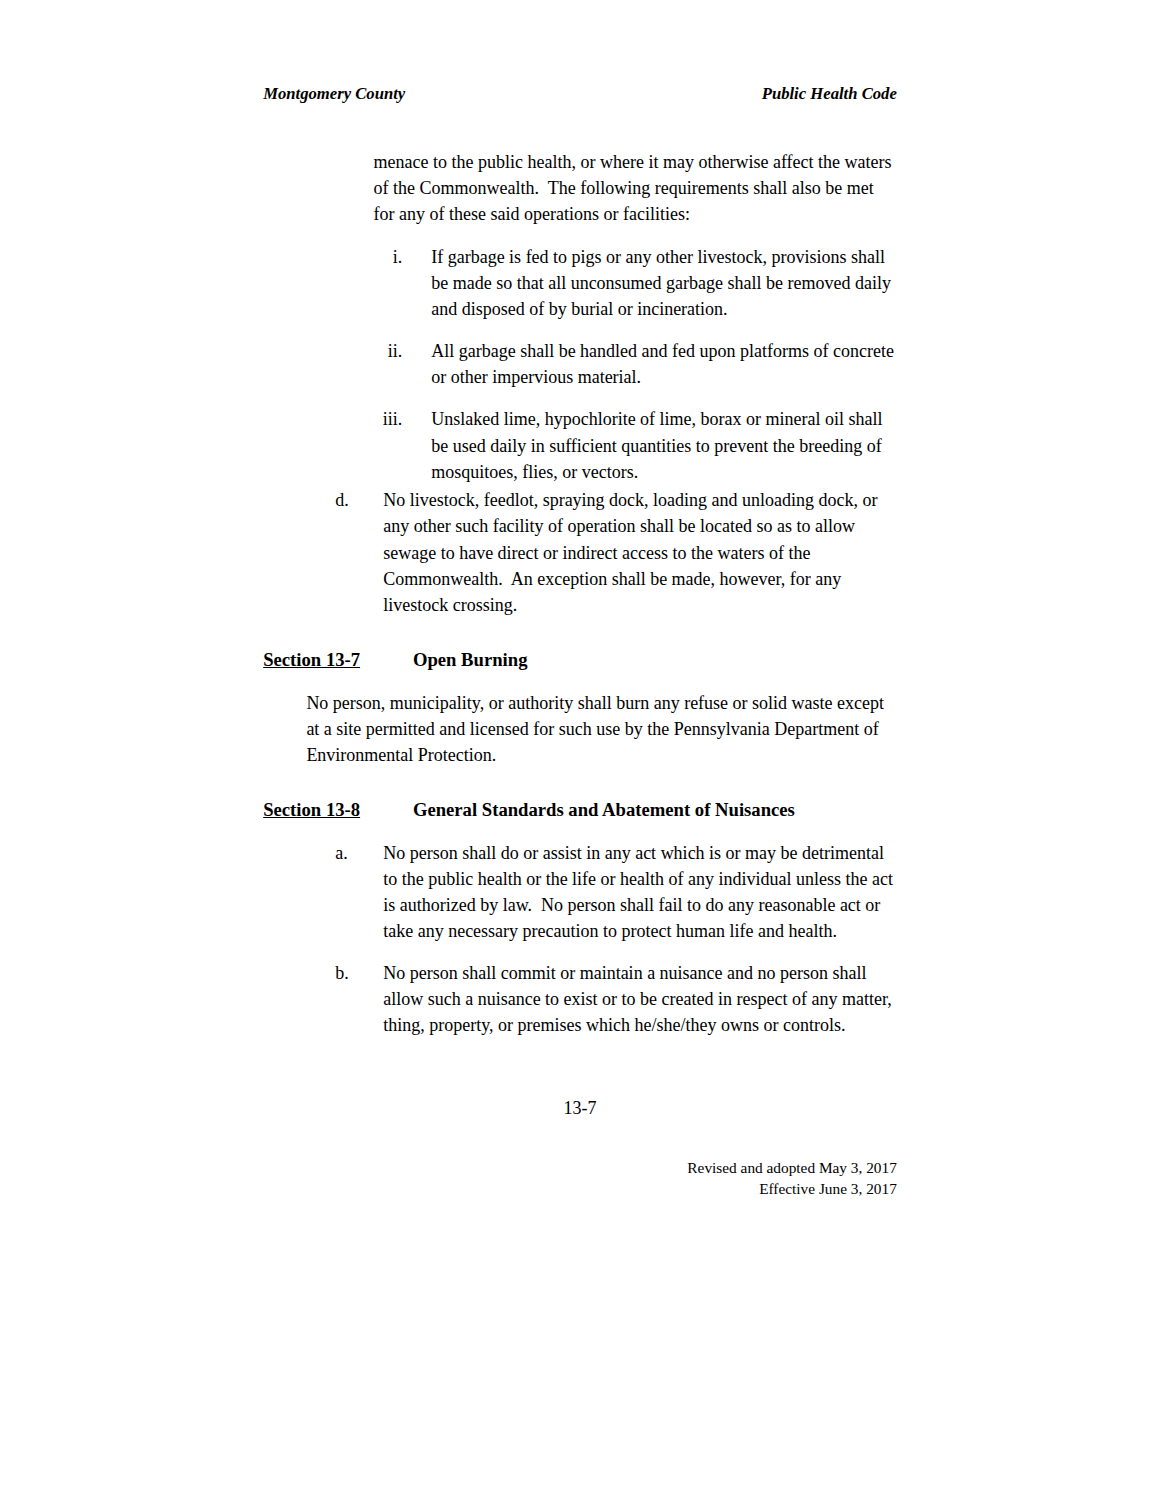Montgomery County Public Health Code
menace to the public health, or where it may otherwise affect the waters of the Commonwealth. The following requirements shall also be met for any of these said operations or facilities:
i.
If garbage is fed to pigs or any other livestock, provisions shall be made so that all unconsumed garbage shall be removed daily and disposed of by burial or incineration.
ii.
All garbage shall be handled and fed upon platforms of concrete or other impervious material.
iii.
Unslaked lime, hypochlorite of lime, borax or mineral oil shall be used daily in sufficient quantities to prevent the breeding of mosquitoes, flies, or vectors.
d.
No livestock, feedlot, spraying dock, loading and unloading dock, or any other such facility of operation shall be located so as to allow sewage to have direct or indirect access to the waters of the Commonwealth. An exception shall be made, however, for any livestock crossing.
Section 13-7 Open Burning
No person, municipality, or authority shall burn any refuse or solid waste except at a site permitted and licensed for such use by the Pennsylvania Department of Environmental Protection.
Section 13-8 General Standards and Abatement of Nuisances
a.
No person shall do or assist in any act which is or may be detrimental to the public health or the life or health of any individual unless the act is authorized by law. No person shall fail to do any reasonable act or take any necessary precaution to protect human life and health.
b.
No person shall commit or maintain a nuisance and no person shall allow such a nuisance to exist or to be created in respect of any matter, thing, property, or premises which he/she/they owns or controls.
13-7
Revised and adopted May 3, 2017
Effective June 3, 2017